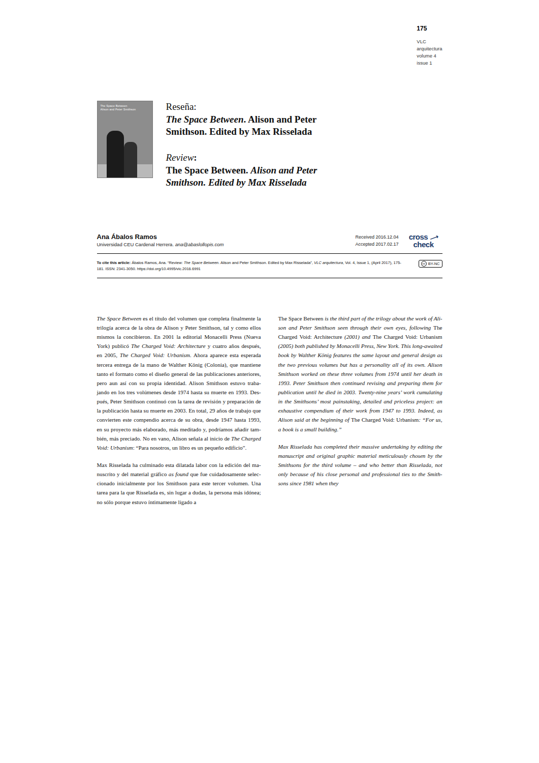175
VLC
arquitectura
volume 4
issue 1
The Space Between
Alison and Peter Smithson
Reseña:
The Space Between. Alison and Peter
Smithson. Edited by Max Risselada
Review:
The Space Between. Alison and Peter
Smithson. Edited by Max Risselada
Ana Ábalos Ramos
Universidad CEU Cardenal Herrera. ana@abaslollopis.com
Received 2016.12.04
Accepted 2017.02.17
cross ⟶
check
To cite this article: Ábalos Ramos, Ana. “Review: The Space Between. Alison and Peter Smithson. Edited by Max Risselada”, VLC arquitectura, Vol. 4, Issue 1, (April 2017), 175-181. ISSN: 2341-3050. https://doi.org/10.4995/vlc.2016.6991
cc BY-NC
The Space Between es el título del volumen que completa finalmente la trilogía acerca de la obra de Alison y Peter Smithson, tal y como ellos mismos la concibieron. En 2001 la editorial Monacelli Press (Nueva York) publicó The Charged Void: Architecture y cuatro años después, en 2005, The Charged Void: Urbanism. Ahora aparece esta esperada tercera entrega de la mano de Walther König (Colonia), que mantiene tanto el formato como el diseño general de las publicaciones anteriores, pero aun así con su propia identidad. Alison Smithson estuvo trabajando en los tres volúmenes desde 1974 hasta su muerte en 1993. Después, Peter Smithson continuó con la tarea de revisión y preparación de la publicación hasta su muerte en 2003. En total, 29 años de trabajo que convierten este compendio acerca de su obra, desde 1947 hasta 1993, en su proyecto más elaborado, más meditado y, podríamos añadir también, más preciado. No en vano, Alison señala al inicio de The Charged Void: Urbanism: “Para nosotros, un libro es un pequeño edificio”.
Max Risselada ha culminado esta dilatada labor con la edición del manuscrito y del material gráfico as found que fue cuidadosamente seleccionado inicialmente por los Smithson para este tercer volumen. Una tarea para la que Risselada es, sin lugar a dudas, la persona más idónea; no sólo porque estuvo íntimamente ligado a
The Space Between is the third part of the trilogy about the work of Alison and Peter Smithson seen through their own eyes, following The Charged Void: Architecture (2001) and The Charged Void: Urbanism (2005) both published by Monacelli Press, New York. This long-awaited book by Walther König features the same layout and general design as the two previous volumes but has a personality all of its own. Alison Smithson worked on these three volumes from 1974 until her death in 1993. Peter Smithson then continued revising and preparing them for publication until he died in 2003. Twenty-nine years’ work cumulating in the Smithsons’ most painstaking, detailed and priceless project: an exhaustive compendium of their work from 1947 to 1993. Indeed, as Alison said at the beginning of The Charged Void: Urbanism: “For us, a book is a small building.”
Max Risselada has completed their massive undertaking by editing the manuscript and original graphic material meticulously chosen by the Smithsons for the third volume – and who better than Risselada, not only because of his close personal and professional ties to the Smithsons since 1981 when they